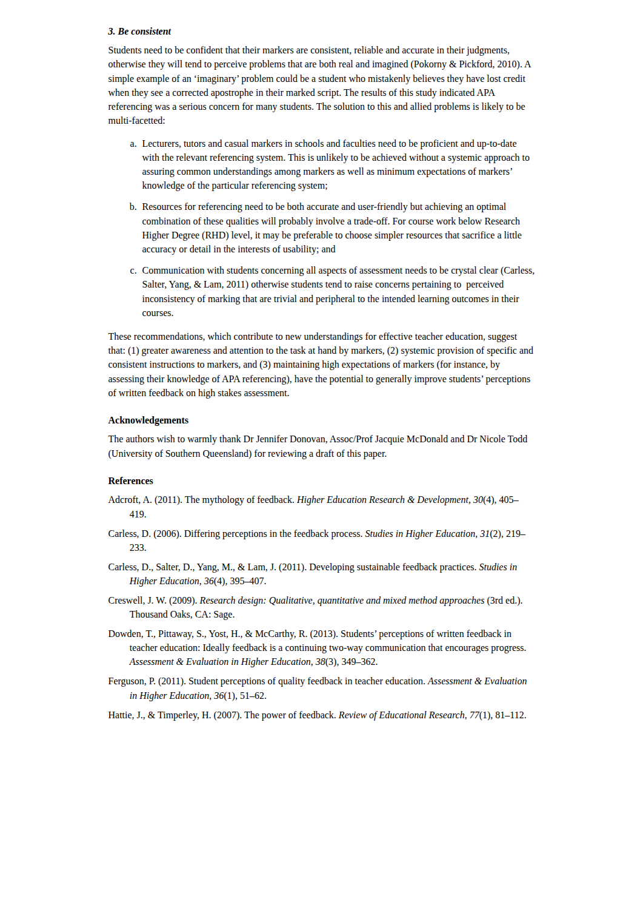3. Be consistent
Students need to be confident that their markers are consistent, reliable and accurate in their judgments, otherwise they will tend to perceive problems that are both real and imagined (Pokorny & Pickford, 2010). A simple example of an ‘imaginary’ problem could be a student who mistakenly believes they have lost credit when they see a corrected apostrophe in their marked script. The results of this study indicated APA referencing was a serious concern for many students. The solution to this and allied problems is likely to be multi-facetted:
Lecturers, tutors and casual markers in schools and faculties need to be proficient and up-to-date with the relevant referencing system. This is unlikely to be achieved without a systemic approach to assuring common understandings among markers as well as minimum expectations of markers’ knowledge of the particular referencing system;
Resources for referencing need to be both accurate and user-friendly but achieving an optimal combination of these qualities will probably involve a trade-off. For course work below Research Higher Degree (RHD) level, it may be preferable to choose simpler resources that sacrifice a little accuracy or detail in the interests of usability; and
Communication with students concerning all aspects of assessment needs to be crystal clear (Carless, Salter, Yang, & Lam, 2011) otherwise students tend to raise concerns pertaining to perceived inconsistency of marking that are trivial and peripheral to the intended learning outcomes in their courses.
These recommendations, which contribute to new understandings for effective teacher education, suggest that: (1) greater awareness and attention to the task at hand by markers, (2) systemic provision of specific and consistent instructions to markers, and (3) maintaining high expectations of markers (for instance, by assessing their knowledge of APA referencing), have the potential to generally improve students’ perceptions of written feedback on high stakes assessment.
Acknowledgements
The authors wish to warmly thank Dr Jennifer Donovan, Assoc/Prof Jacquie McDonald and Dr Nicole Todd (University of Southern Queensland) for reviewing a draft of this paper.
References
Adcroft, A. (2011). The mythology of feedback. Higher Education Research & Development, 30(4), 405–419.
Carless, D. (2006). Differing perceptions in the feedback process. Studies in Higher Education, 31(2), 219–233.
Carless, D., Salter, D., Yang, M., & Lam, J. (2011). Developing sustainable feedback practices. Studies in Higher Education, 36(4), 395–407.
Creswell, J. W. (2009). Research design: Qualitative, quantitative and mixed method approaches (3rd ed.). Thousand Oaks, CA: Sage.
Dowden, T., Pittaway, S., Yost, H., & McCarthy, R. (2013). Students’ perceptions of written feedback in teacher education: Ideally feedback is a continuing two-way communication that encourages progress. Assessment & Evaluation in Higher Education, 38(3), 349–362.
Ferguson, P. (2011). Student perceptions of quality feedback in teacher education. Assessment & Evaluation in Higher Education, 36(1), 51–62.
Hattie, J., & Timperley, H. (2007). The power of feedback. Review of Educational Research, 77(1), 81–112.